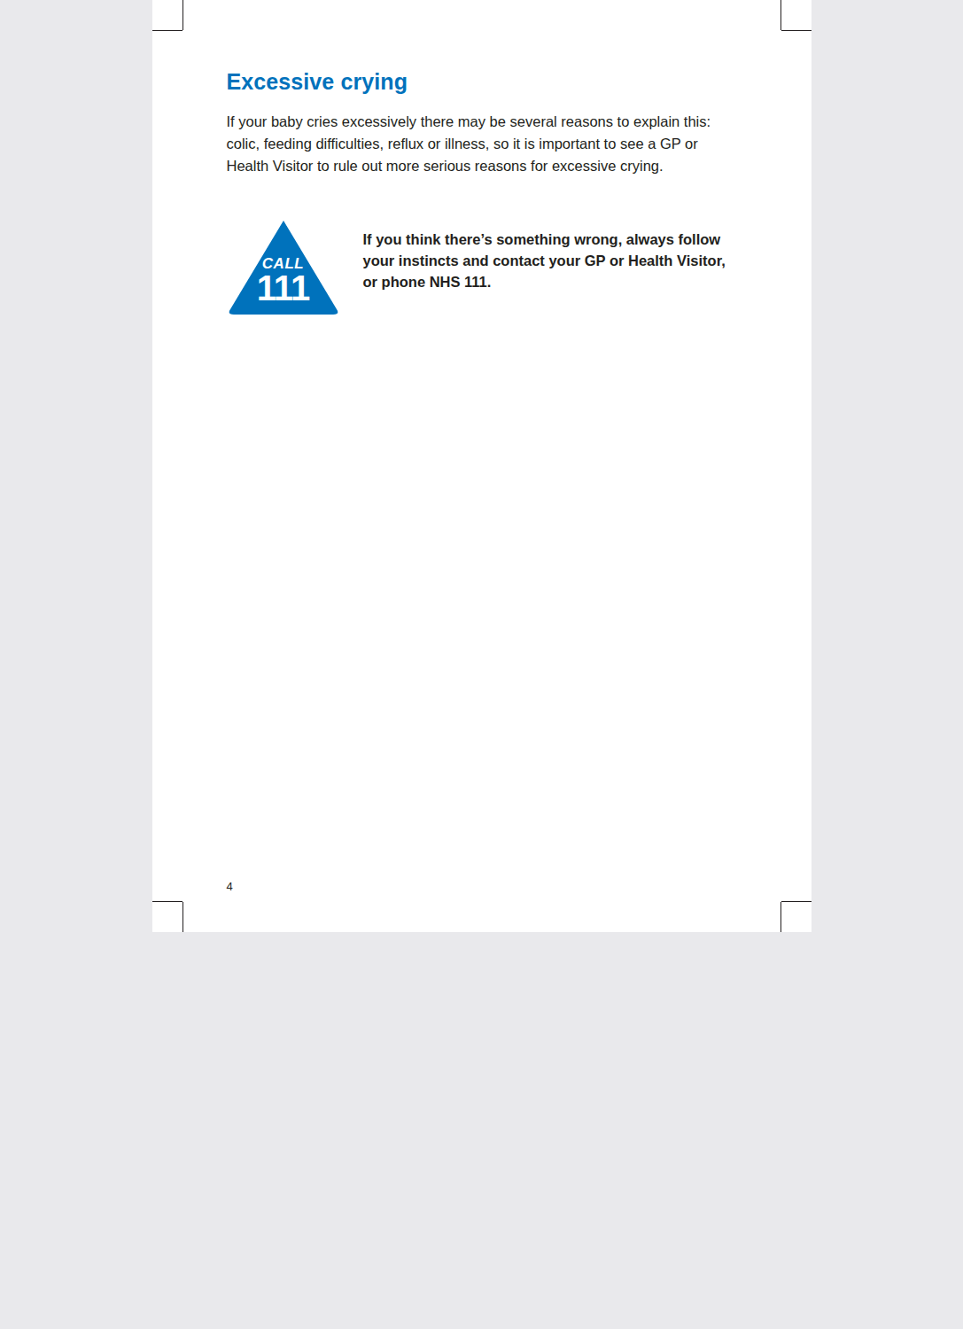Excessive crying
If your baby cries excessively there may be several reasons to explain this: colic, feeding difficulties, reflux or illness, so it is important to see a GP or Health Visitor to rule out more serious reasons for excessive crying.
CALL
111
If you think there’s something wrong, always follow your instincts and contact your GP or Health Visitor, or phone NHS 111.
4